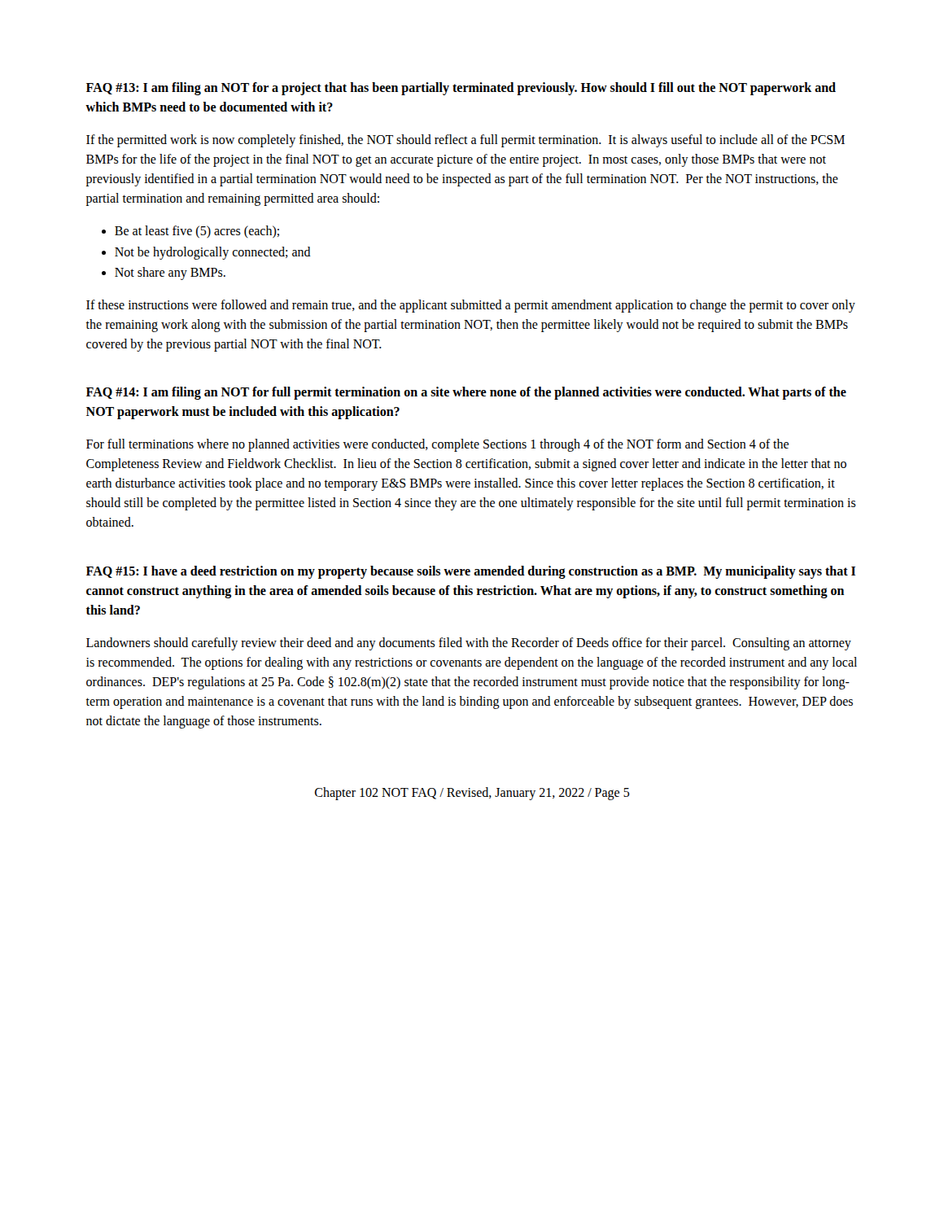FAQ #13: I am filing an NOT for a project that has been partially terminated previously. How should I fill out the NOT paperwork and which BMPs need to be documented with it?
If the permitted work is now completely finished, the NOT should reflect a full permit termination. It is always useful to include all of the PCSM BMPs for the life of the project in the final NOT to get an accurate picture of the entire project. In most cases, only those BMPs that were not previously identified in a partial termination NOT would need to be inspected as part of the full termination NOT. Per the NOT instructions, the partial termination and remaining permitted area should:
Be at least five (5) acres (each);
Not be hydrologically connected; and
Not share any BMPs.
If these instructions were followed and remain true, and the applicant submitted a permit amendment application to change the permit to cover only the remaining work along with the submission of the partial termination NOT, then the permittee likely would not be required to submit the BMPs covered by the previous partial NOT with the final NOT.
FAQ #14: I am filing an NOT for full permit termination on a site where none of the planned activities were conducted. What parts of the NOT paperwork must be included with this application?
For full terminations where no planned activities were conducted, complete Sections 1 through 4 of the NOT form and Section 4 of the Completeness Review and Fieldwork Checklist. In lieu of the Section 8 certification, submit a signed cover letter and indicate in the letter that no earth disturbance activities took place and no temporary E&S BMPs were installed. Since this cover letter replaces the Section 8 certification, it should still be completed by the permittee listed in Section 4 since they are the one ultimately responsible for the site until full permit termination is obtained.
FAQ #15: I have a deed restriction on my property because soils were amended during construction as a BMP. My municipality says that I cannot construct anything in the area of amended soils because of this restriction. What are my options, if any, to construct something on this land?
Landowners should carefully review their deed and any documents filed with the Recorder of Deeds office for their parcel. Consulting an attorney is recommended. The options for dealing with any restrictions or covenants are dependent on the language of the recorded instrument and any local ordinances. DEP's regulations at 25 Pa. Code § 102.8(m)(2) state that the recorded instrument must provide notice that the responsibility for long-term operation and maintenance is a covenant that runs with the land is binding upon and enforceable by subsequent grantees. However, DEP does not dictate the language of those instruments.
Chapter 102 NOT FAQ / Revised, January 21, 2022 / Page 5